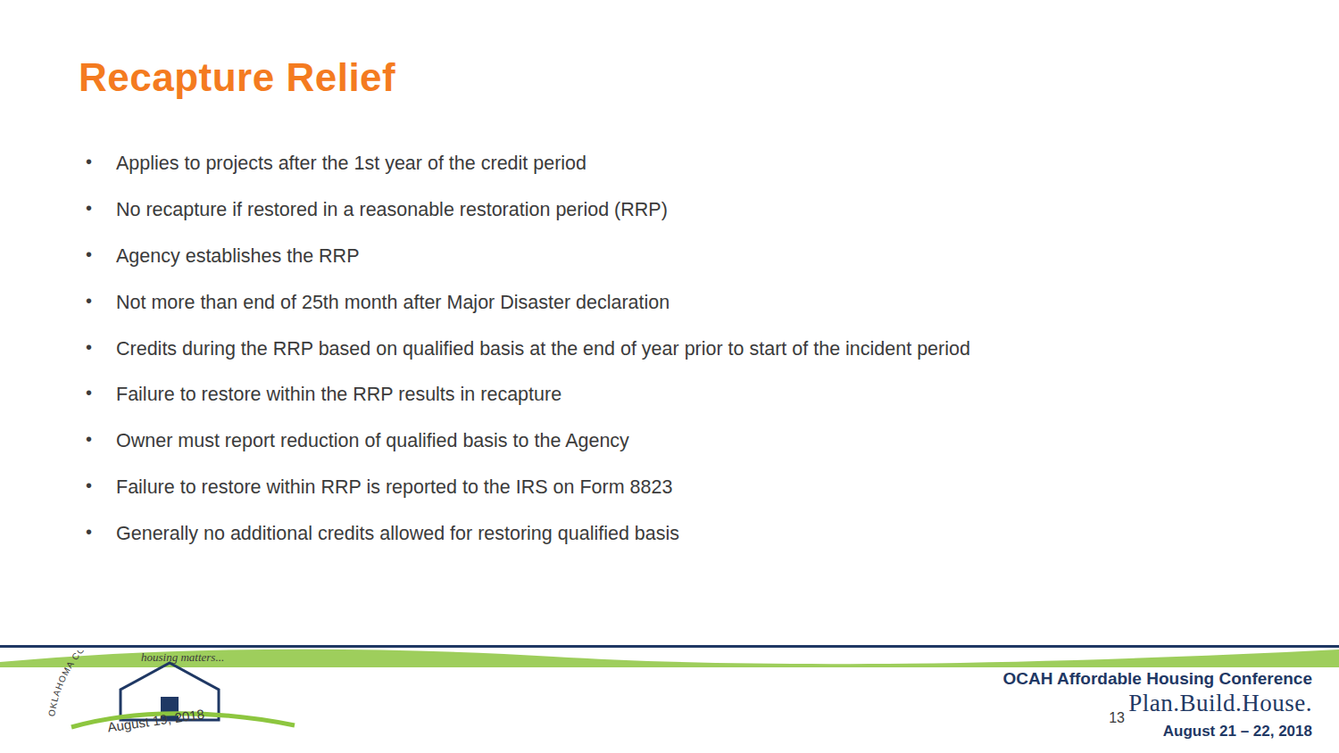Recapture Relief
Applies to projects after the 1st year of the credit period
No recapture if restored in a reasonable restoration period (RRP)
Agency establishes the RRP
Not more than end of 25th month after Major Disaster declaration
Credits during the RRP based on qualified basis at the end of year prior to start of the incident period
Failure to restore within the RRP results in recapture
Owner must report reduction of qualified basis to the Agency
Failure to restore within RRP is reported to the IRS on Form 8823
Generally no additional credits allowed for restoring qualified basis
housing matters... OKLAHOMA COALITION FOR AFFORDABLE HOUSING
August 19, 2018
OCAH Affordable Housing Conference
Plan.Build.House.
August 21 – 22, 2018
13